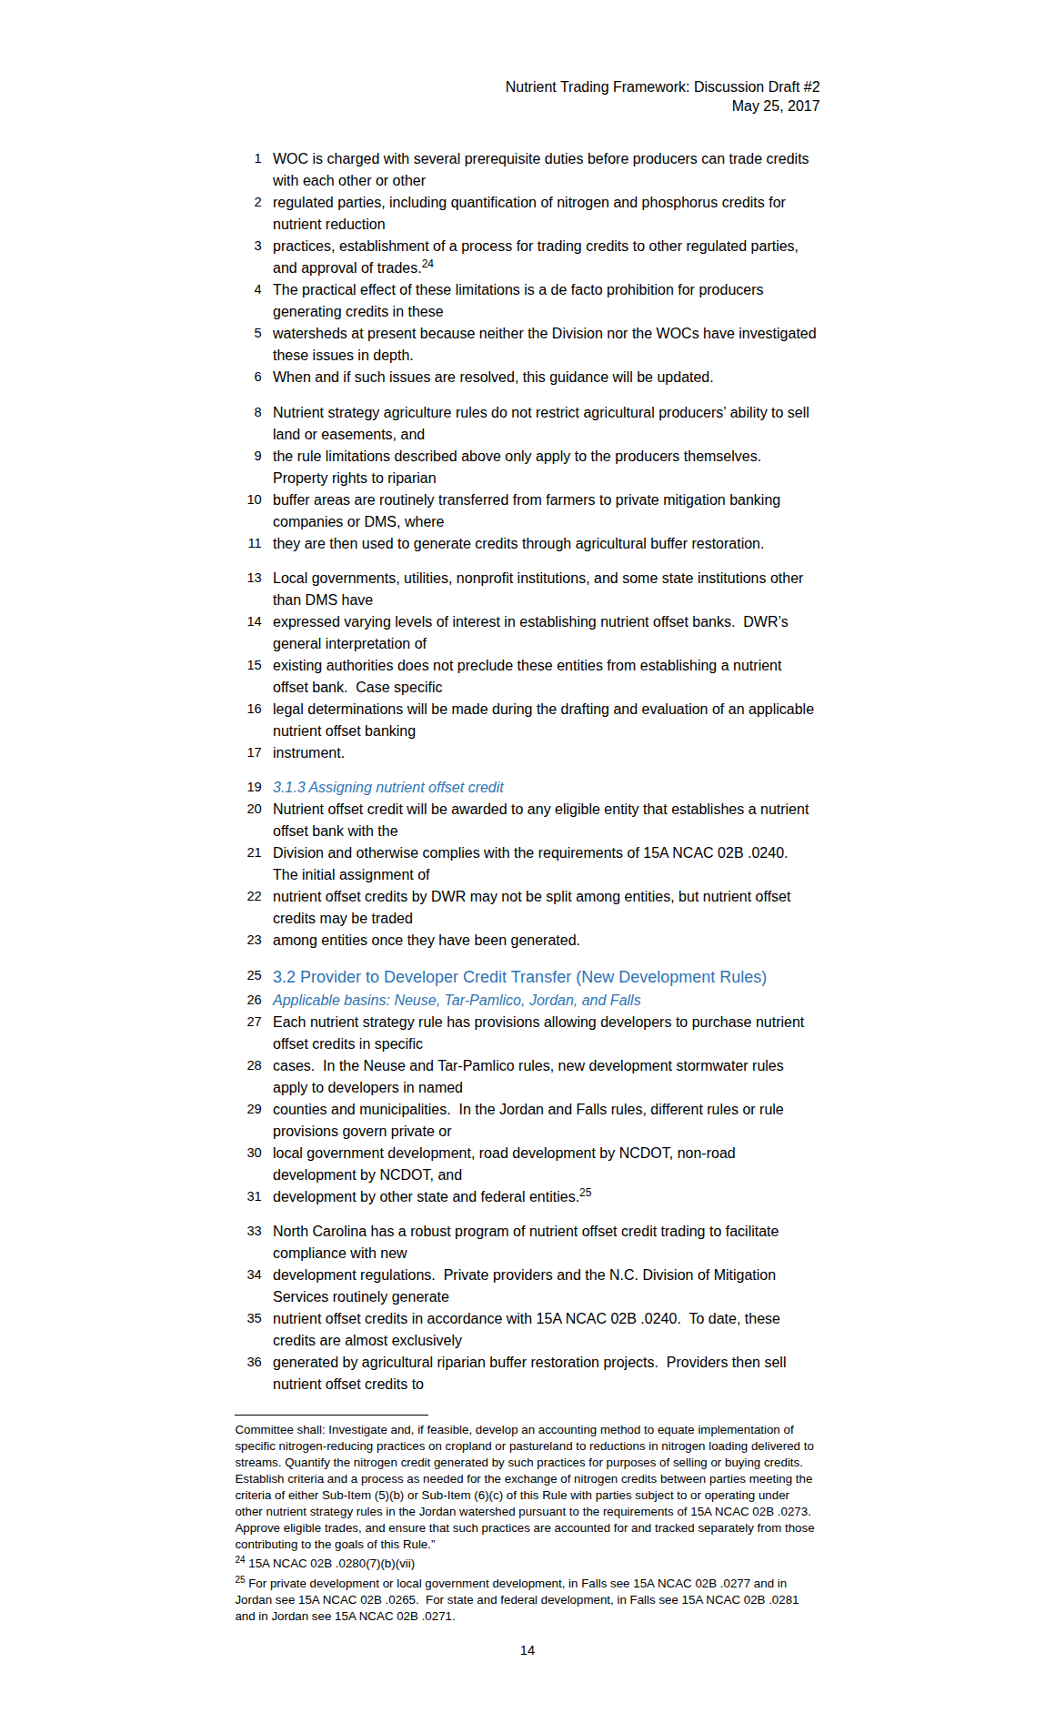Nutrient Trading Framework: Discussion Draft #2
May 25, 2017
WOC is charged with several prerequisite duties before producers can trade credits with each other or other
regulated parties, including quantification of nitrogen and phosphorus credits for nutrient reduction
practices, establishment of a process for trading credits to other regulated parties, and approval of trades.24
The practical effect of these limitations is a de facto prohibition for producers generating credits in these
watersheds at present because neither the Division nor the WOCs have investigated these issues in depth.
When and if such issues are resolved, this guidance will be updated.
Nutrient strategy agriculture rules do not restrict agricultural producers’ ability to sell land or easements, and
the rule limitations described above only apply to the producers themselves. Property rights to riparian
buffer areas are routinely transferred from farmers to private mitigation banking companies or DMS, where
they are then used to generate credits through agricultural buffer restoration.
Local governments, utilities, nonprofit institutions, and some state institutions other than DMS have
expressed varying levels of interest in establishing nutrient offset banks. DWR’s general interpretation of
existing authorities does not preclude these entities from establishing a nutrient offset bank. Case specific
legal determinations will be made during the drafting and evaluation of an applicable nutrient offset banking
instrument.
3.1.3 Assigning nutrient offset credit
Nutrient offset credit will be awarded to any eligible entity that establishes a nutrient offset bank with the
Division and otherwise complies with the requirements of 15A NCAC 02B .0240. The initial assignment of
nutrient offset credits by DWR may not be split among entities, but nutrient offset credits may be traded
among entities once they have been generated.
3.2 Provider to Developer Credit Transfer (New Development Rules)
Applicable basins: Neuse, Tar-Pamlico, Jordan, and Falls
Each nutrient strategy rule has provisions allowing developers to purchase nutrient offset credits in specific
cases. In the Neuse and Tar-Pamlico rules, new development stormwater rules apply to developers in named
counties and municipalities. In the Jordan and Falls rules, different rules or rule provisions govern private or
local government development, road development by NCDOT, non-road development by NCDOT, and
development by other state and federal entities.25
North Carolina has a robust program of nutrient offset credit trading to facilitate compliance with new
development regulations. Private providers and the N.C. Division of Mitigation Services routinely generate
nutrient offset credits in accordance with 15A NCAC 02B .0240. To date, these credits are almost exclusively
generated by agricultural riparian buffer restoration projects. Providers then sell nutrient offset credits to
Committee shall: Investigate and, if feasible, develop an accounting method to equate implementation of specific nitrogen-reducing practices on cropland or pastureland to reductions in nitrogen loading delivered to streams. Quantify the nitrogen credit generated by such practices for purposes of selling or buying credits. Establish criteria and a process as needed for the exchange of nitrogen credits between parties meeting the criteria of either Sub-Item (5)(b) or Sub-Item (6)(c) of this Rule with parties subject to or operating under other nutrient strategy rules in the Jordan watershed pursuant to the requirements of 15A NCAC 02B .0273. Approve eligible trades, and ensure that such practices are accounted for and tracked separately from those contributing to the goals of this Rule.”
24 15A NCAC 02B .0280(7)(b)(vii)
25 For private development or local government development, in Falls see 15A NCAC 02B .0277 and in Jordan see 15A NCAC 02B .0265. For state and federal development, in Falls see 15A NCAC 02B .0281 and in Jordan see 15A NCAC 02B .0271.
14